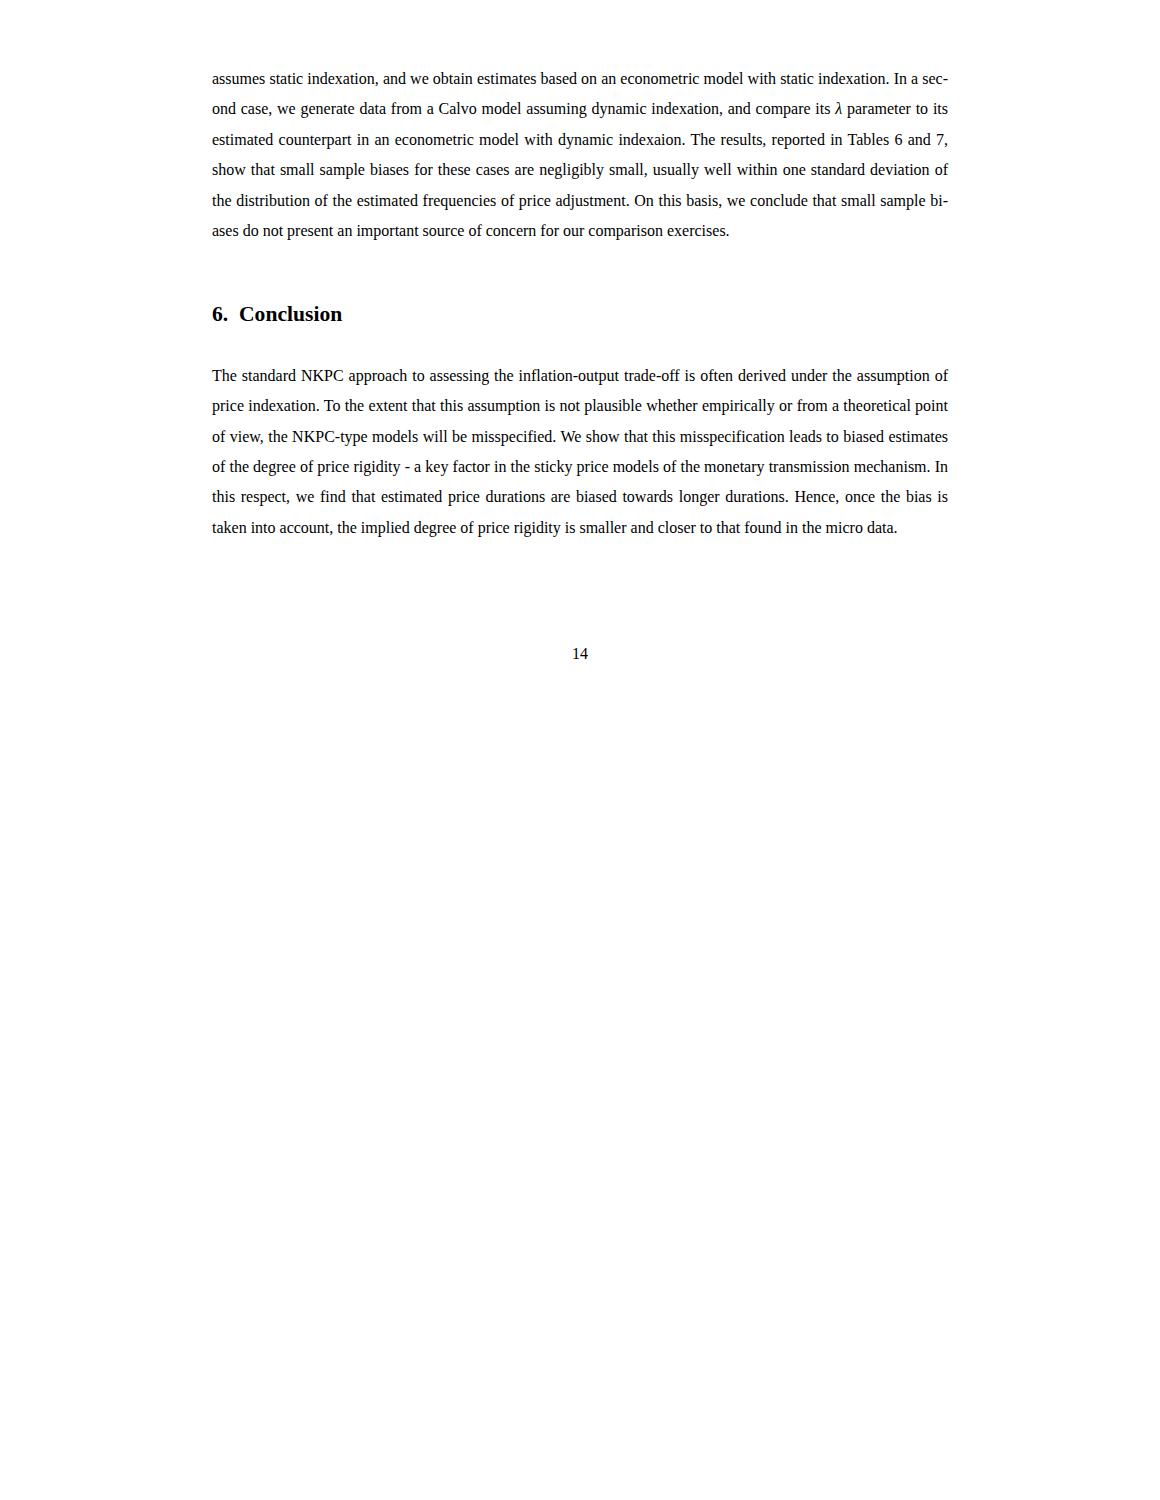assumes static indexation, and we obtain estimates based on an econometric model with static indexation. In a second case, we generate data from a Calvo model assuming dynamic indexation, and compare its λ parameter to its estimated counterpart in an econometric model with dynamic indexaion. The results, reported in Tables 6 and 7, show that small sample biases for these cases are negligibly small, usually well within one standard deviation of the distribution of the estimated frequencies of price adjustment. On this basis, we conclude that small sample biases do not present an important source of concern for our comparison exercises.
6. Conclusion
The standard NKPC approach to assessing the inflation-output trade-off is often derived under the assumption of price indexation. To the extent that this assumption is not plausible whether empirically or from a theoretical point of view, the NKPC-type models will be misspecified. We show that this misspecification leads to biased estimates of the degree of price rigidity - a key factor in the sticky price models of the monetary transmission mechanism. In this respect, we find that estimated price durations are biased towards longer durations. Hence, once the bias is taken into account, the implied degree of price rigidity is smaller and closer to that found in the micro data.
14